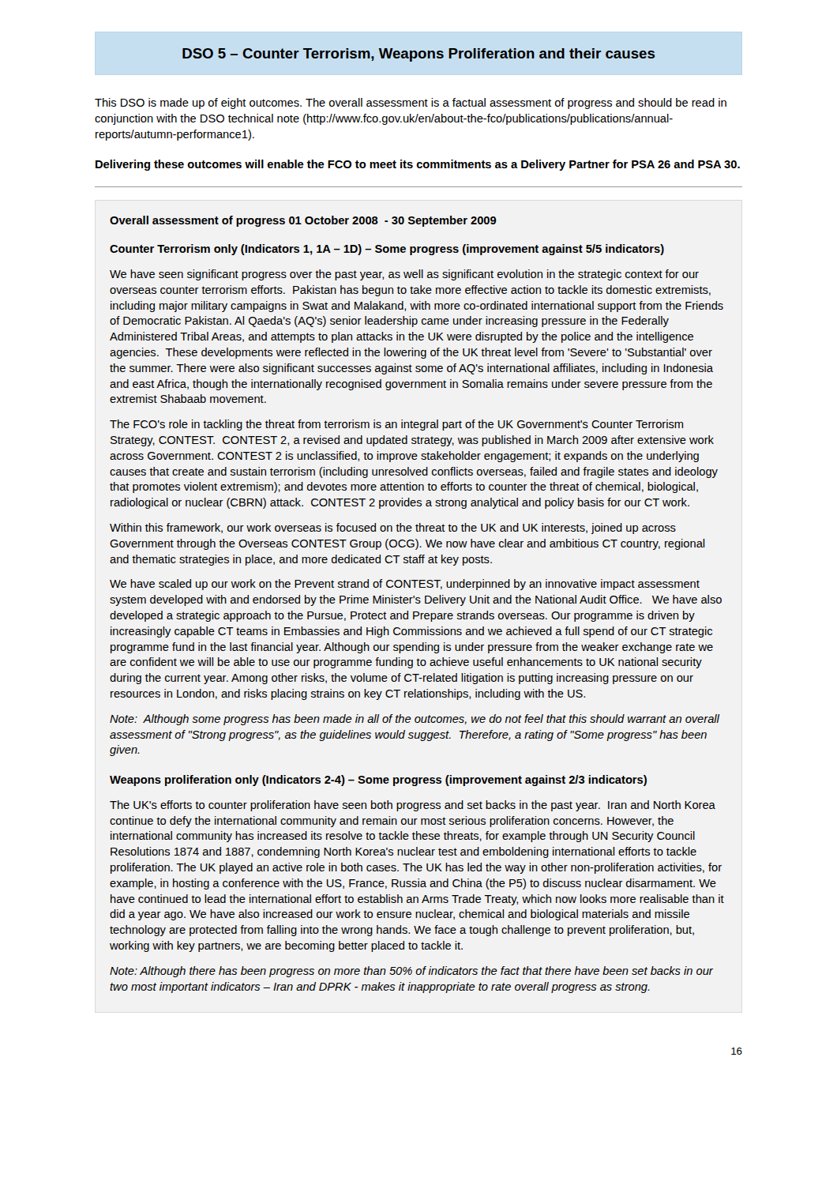DSO 5 – Counter Terrorism, Weapons Proliferation and their causes
This DSO is made up of eight outcomes. The overall assessment is a factual assessment of progress and should be read in conjunction with the DSO technical note (http://www.fco.gov.uk/en/about-the-fco/publications/publications/annual-reports/autumn-performance1).
Delivering these outcomes will enable the FCO to meet its commitments as a Delivery Partner for PSA 26 and PSA 30.
Overall assessment of progress 01 October 2008 - 30 September 2009
Counter Terrorism only (Indicators 1, 1A – 1D) – Some progress (improvement against 5/5 indicators)
We have seen significant progress over the past year, as well as significant evolution in the strategic context for our overseas counter terrorism efforts. Pakistan has begun to take more effective action to tackle its domestic extremists, including major military campaigns in Swat and Malakand, with more co-ordinated international support from the Friends of Democratic Pakistan. Al Qaeda's (AQ's) senior leadership came under increasing pressure in the Federally Administered Tribal Areas, and attempts to plan attacks in the UK were disrupted by the police and the intelligence agencies. These developments were reflected in the lowering of the UK threat level from 'Severe' to 'Substantial' over the summer. There were also significant successes against some of AQ's international affiliates, including in Indonesia and east Africa, though the internationally recognised government in Somalia remains under severe pressure from the extremist Shabaab movement.
The FCO's role in tackling the threat from terrorism is an integral part of the UK Government's Counter Terrorism Strategy, CONTEST. CONTEST 2, a revised and updated strategy, was published in March 2009 after extensive work across Government. CONTEST 2 is unclassified, to improve stakeholder engagement; it expands on the underlying causes that create and sustain terrorism (including unresolved conflicts overseas, failed and fragile states and ideology that promotes violent extremism); and devotes more attention to efforts to counter the threat of chemical, biological, radiological or nuclear (CBRN) attack. CONTEST 2 provides a strong analytical and policy basis for our CT work.
Within this framework, our work overseas is focused on the threat to the UK and UK interests, joined up across Government through the Overseas CONTEST Group (OCG). We now have clear and ambitious CT country, regional and thematic strategies in place, and more dedicated CT staff at key posts.
We have scaled up our work on the Prevent strand of CONTEST, underpinned by an innovative impact assessment system developed with and endorsed by the Prime Minister's Delivery Unit and the National Audit Office. We have also developed a strategic approach to the Pursue, Protect and Prepare strands overseas. Our programme is driven by increasingly capable CT teams in Embassies and High Commissions and we achieved a full spend of our CT strategic programme fund in the last financial year. Although our spending is under pressure from the weaker exchange rate we are confident we will be able to use our programme funding to achieve useful enhancements to UK national security during the current year. Among other risks, the volume of CT-related litigation is putting increasing pressure on our resources in London, and risks placing strains on key CT relationships, including with the US.
Note: Although some progress has been made in all of the outcomes, we do not feel that this should warrant an overall assessment of "Strong progress", as the guidelines would suggest. Therefore, a rating of "Some progress" has been given.
Weapons proliferation only (Indicators 2-4) – Some progress (improvement against 2/3 indicators)
The UK's efforts to counter proliferation have seen both progress and set backs in the past year. Iran and North Korea continue to defy the international community and remain our most serious proliferation concerns. However, the international community has increased its resolve to tackle these threats, for example through UN Security Council Resolutions 1874 and 1887, condemning North Korea's nuclear test and emboldening international efforts to tackle proliferation. The UK played an active role in both cases. The UK has led the way in other non-proliferation activities, for example, in hosting a conference with the US, France, Russia and China (the P5) to discuss nuclear disarmament. We have continued to lead the international effort to establish an Arms Trade Treaty, which now looks more realisable than it did a year ago. We have also increased our work to ensure nuclear, chemical and biological materials and missile technology are protected from falling into the wrong hands. We face a tough challenge to prevent proliferation, but, working with key partners, we are becoming better placed to tackle it.
Note: Although there has been progress on more than 50% of indicators the fact that there have been set backs in our two most important indicators – Iran and DPRK - makes it inappropriate to rate overall progress as strong.
16